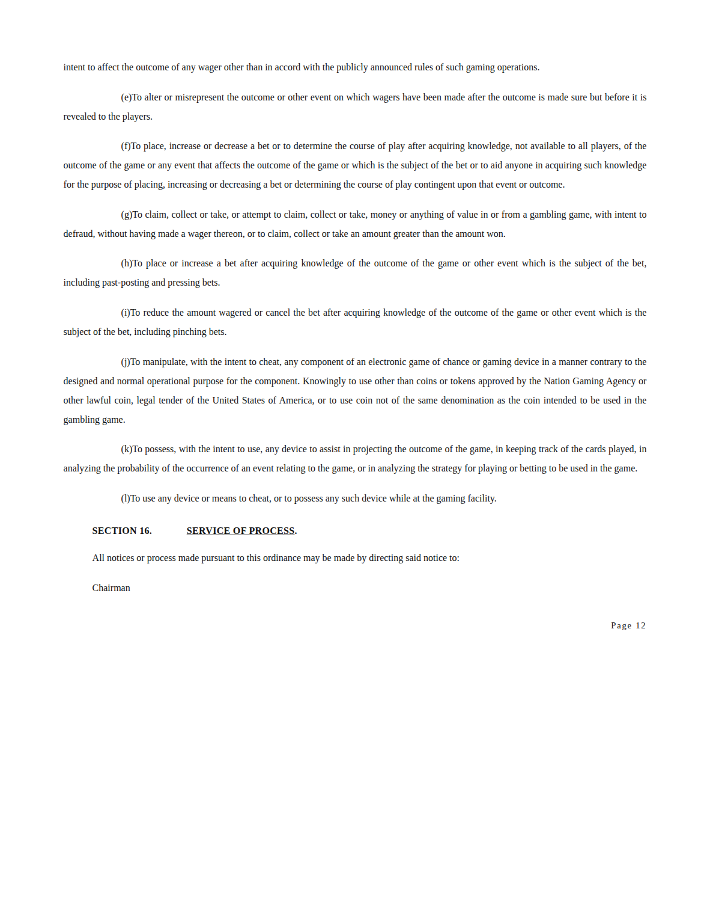intent to affect the outcome of any wager other than in accord with the publicly announced rules of such gaming operations.
(e) To alter or misrepresent the outcome or other event on which wagers have been made after the outcome is made sure but before it is revealed to the players.
(f) To place, increase or decrease a bet or to determine the course of play after acquiring knowledge, not available to all players, of the outcome of the game or any event that affects the outcome of the game or which is the subject of the bet or to aid anyone in acquiring such knowledge for the purpose of placing, increasing or decreasing a bet or determining the course of play contingent upon that event or outcome.
(g) To claim, collect or take, or attempt to claim, collect or take, money or anything of value in or from a gambling game, with intent to defraud, without having made a wager thereon, or to claim, collect or take an amount greater than the amount won.
(h) To place or increase a bet after acquiring knowledge of the outcome of the game or other event which is the subject of the bet, including past-posting and pressing bets.
(i) To reduce the amount wagered or cancel the bet after acquiring knowledge of the outcome of the game or other event which is the subject of the bet, including pinching bets.
(j) To manipulate, with the intent to cheat, any component of an electronic game of chance or gaming device in a manner contrary to the designed and normal operational purpose for the component. Knowingly to use other than coins or tokens approved by the Nation Gaming Agency or other lawful coin, legal tender of the United States of America, or to use coin not of the same denomination as the coin intended to be used in the gambling game.
(k) To possess, with the intent to use, any device to assist in projecting the outcome of the game, in keeping track of the cards played, in analyzing the probability of the occurrence of an event relating to the game, or in analyzing the strategy for playing or betting to be used in the game.
(l) To use any device or means to cheat, or to possess any such device while at the gaming facility.
SECTION 16. SERVICE OF PROCESS.
All notices or process made pursuant to this ordinance may be made by directing said notice to:
Chairman
Page 12